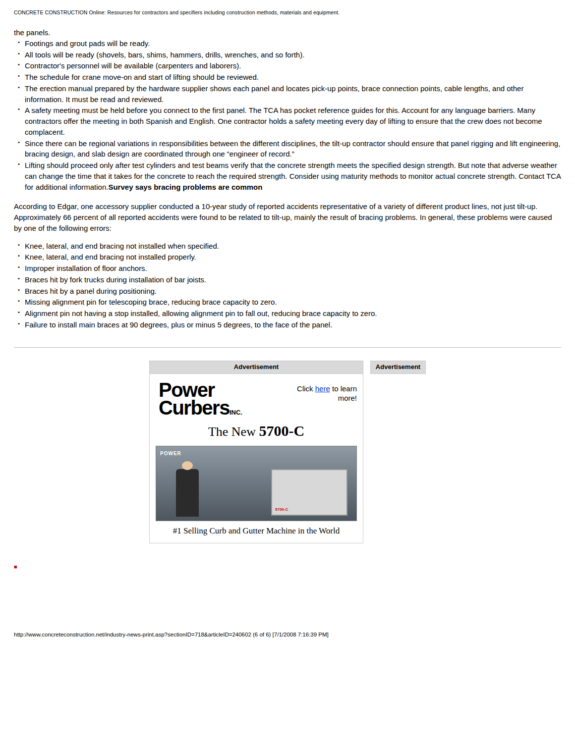CONCRETE CONSTRUCTION Online: Resources for contractors and specifiers including construction methods, materials and equipment.
the panels.
Footings and grout pads will be ready.
All tools will be ready (shovels, bars, shims, hammers, drills, wrenches, and so forth).
Contractor's personnel will be available (carpenters and laborers).
The schedule for crane move-on and start of lifting should be reviewed.
The erection manual prepared by the hardware supplier shows each panel and locates pick-up points, brace connection points, cable lengths, and other information. It must be read and reviewed.
A safety meeting must be held before you connect to the first panel. The TCA has pocket reference guides for this. Account for any language barriers. Many contractors offer the meeting in both Spanish and English. One contractor holds a safety meeting every day of lifting to ensure that the crew does not become complacent.
Since there can be regional variations in responsibilities between the different disciplines, the tilt-up contractor should ensure that panel rigging and lift engineering, bracing design, and slab design are coordinated through one “engineer of record.”
Lifting should proceed only after test cylinders and test beams verify that the concrete strength meets the specified design strength. But note that adverse weather can change the time that it takes for the concrete to reach the required strength. Consider using maturity methods to monitor actual concrete strength. Contact TCA for additional information.Survey says bracing problems are common
According to Edgar, one accessory supplier conducted a 10-year study of reported accidents representative of a variety of different product lines, not just tilt-up. Approximately 66 percent of all reported accidents were found to be related to tilt-up, mainly the result of bracing problems. In general, these problems were caused by one of the following errors:
Knee, lateral, and end bracing not installed when specified.
Knee, lateral, and end bracing not installed properly.
Improper installation of floor anchors.
Braces hit by fork trucks during installation of bar joists.
Braces hit by a panel during positioning.
Missing alignment pin for telescoping brace, reducing brace capacity to zero.
Alignment pin not having a stop installed, allowing alignment pin to fall out, reducing brace capacity to zero.
Failure to install main braces at 90 degrees, plus or minus 5 degrees, to the face of the panel.
Advertisement
Power
CurbersINC.
Click here to learn
more!
The New 5700-C
POWER
#1 Selling Curb and Gutter Machine in the World
Advertisement
■
http://www.concreteconstruction.net/industry-news-print.asp?sectionID=718&articleID=240602 (6 of 6) [7/1/2008 7:16:39 PM]